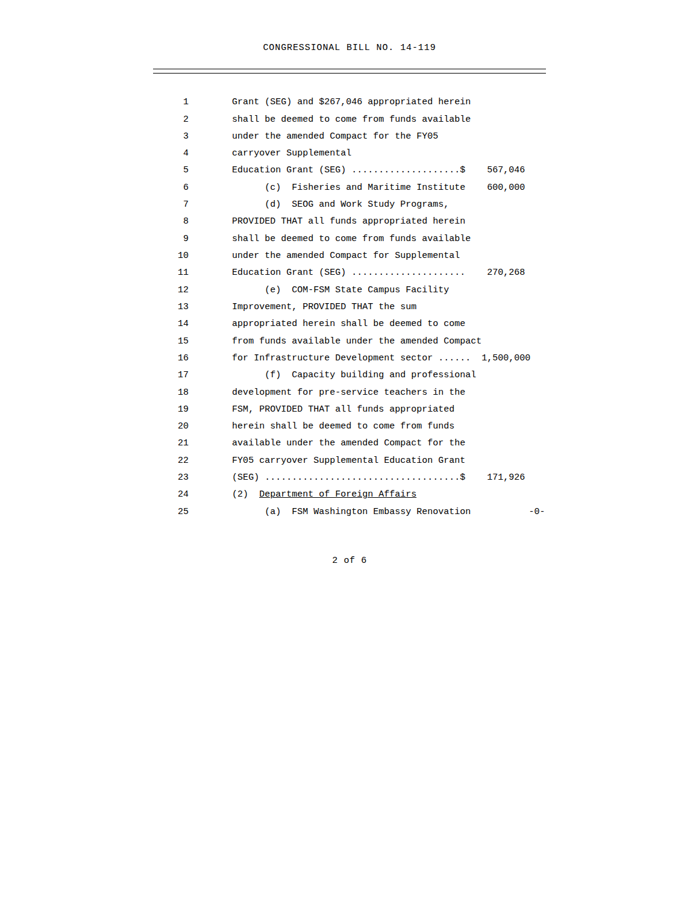CONGRESSIONAL BILL NO. 14-119
| 1 | Grant (SEG) and $267,046 appropriated herein |
| 2 | shall be deemed to come from funds available |
| 3 | under the amended Compact for the FY05 |
| 4 | carryover Supplemental |
| 5 | Education Grant (SEG) ....................$ 567,046 |
| 6 | (c) Fisheries and Maritime Institute 600,000 |
| 7 | (d) SEOG and Work Study Programs, |
| 8 | PROVIDED THAT all funds appropriated herein |
| 9 | shall be deemed to come from funds available |
| 10 | under the amended Compact for Supplemental |
| 11 | Education Grant (SEG) ..................... 270,268 |
| 12 | (e) COM-FSM State Campus Facility |
| 13 | Improvement, PROVIDED THAT the sum |
| 14 | appropriated herein shall be deemed to come |
| 15 | from funds available under the amended Compact |
| 16 | for Infrastructure Development sector ...... 1,500,000 |
| 17 | (f) Capacity building and professional |
| 18 | development for pre-service teachers in the |
| 19 | FSM, PROVIDED THAT all funds appropriated |
| 20 | herein shall be deemed to come from funds |
| 21 | available under the amended Compact for the |
| 22 | FY05 carryover Supplemental Education Grant |
| 23 | (SEG) ....................................$ 171,926 |
| 24 | (2) Department of Foreign Affairs |
| 25 | (a) FSM Washington Embassy Renovation -0- |
2 of 6